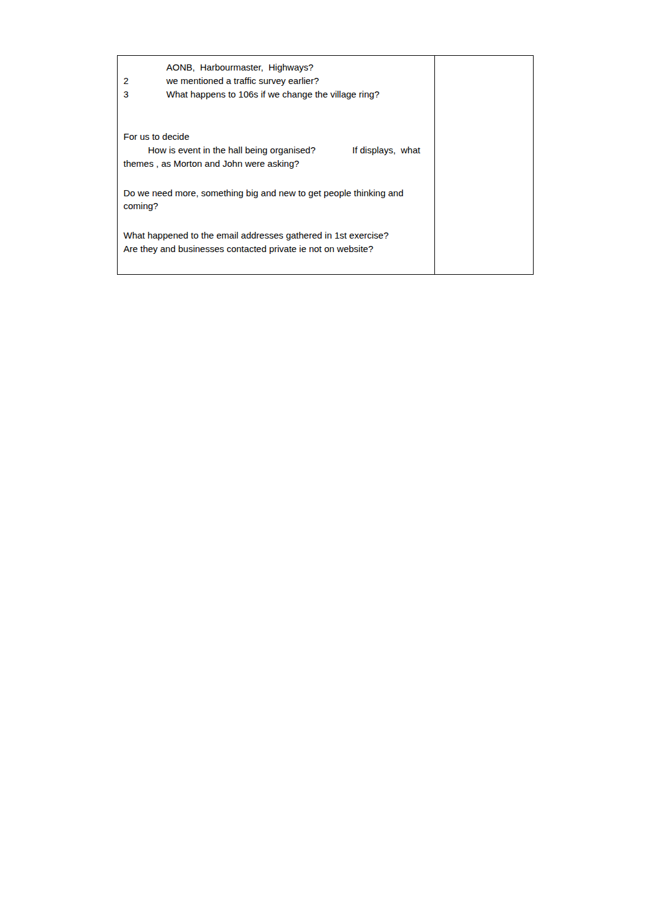| AONB, Harbourmaster, Highways? 2 we mentioned a traffic survey earlier? 3 What happens to 106s if we change the village ring? For us to decide How is event in the hall being organised? If displays, what themes , as Morton and John were asking? Do we need more, something big and new to get people thinking and coming? What happened to the email addresses gathered in 1st exercise? Are they and businesses contacted private ie not on website? | |